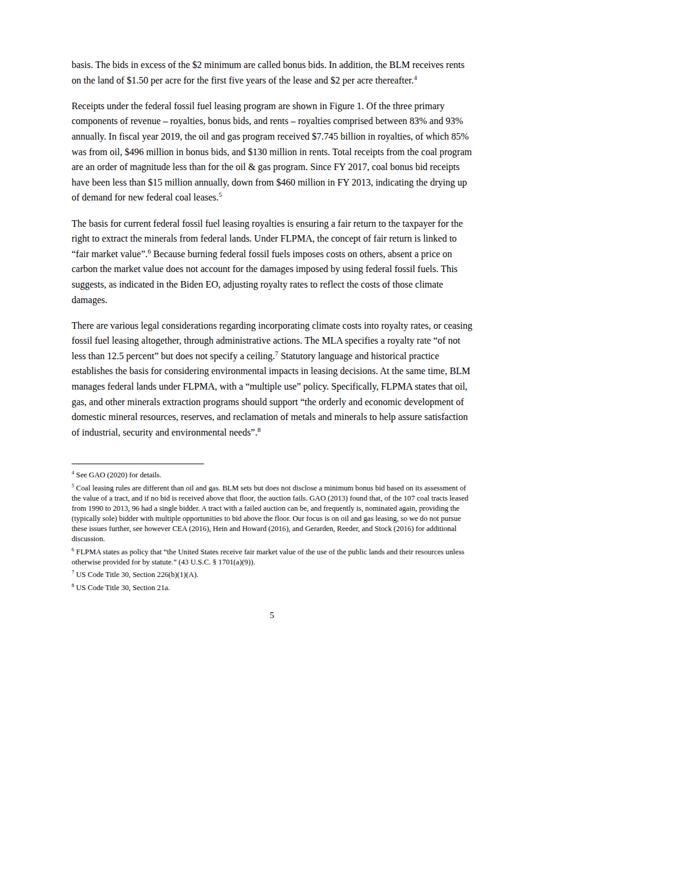basis. The bids in excess of the $2 minimum are called bonus bids. In addition, the BLM receives rents on the land of $1.50 per acre for the first five years of the lease and $2 per acre thereafter.4
Receipts under the federal fossil fuel leasing program are shown in Figure 1. Of the three primary components of revenue – royalties, bonus bids, and rents – royalties comprised between 83% and 93% annually. In fiscal year 2019, the oil and gas program received $7.745 billion in royalties, of which 85% was from oil, $496 million in bonus bids, and $130 million in rents. Total receipts from the coal program are an order of magnitude less than for the oil & gas program. Since FY 2017, coal bonus bid receipts have been less than $15 million annually, down from $460 million in FY 2013, indicating the drying up of demand for new federal coal leases.5
The basis for current federal fossil fuel leasing royalties is ensuring a fair return to the taxpayer for the right to extract the minerals from federal lands. Under FLPMA, the concept of fair return is linked to “fair market value”.6 Because burning federal fossil fuels imposes costs on others, absent a price on carbon the market value does not account for the damages imposed by using federal fossil fuels. This suggests, as indicated in the Biden EO, adjusting royalty rates to reflect the costs of those climate damages.
There are various legal considerations regarding incorporating climate costs into royalty rates, or ceasing fossil fuel leasing altogether, through administrative actions. The MLA specifies a royalty rate “of not less than 12.5 percent” but does not specify a ceiling.7 Statutory language and historical practice establishes the basis for considering environmental impacts in leasing decisions. At the same time, BLM manages federal lands under FLPMA, with a “multiple use” policy. Specifically, FLPMA states that oil, gas, and other minerals extraction programs should support “the orderly and economic development of domestic mineral resources, reserves, and reclamation of metals and minerals to help assure satisfaction of industrial, security and environmental needs”.8
4 See GAO (2020) for details.
5 Coal leasing rules are different than oil and gas. BLM sets but does not disclose a minimum bonus bid based on its assessment of the value of a tract, and if no bid is received above that floor, the auction fails. GAO (2013) found that, of the 107 coal tracts leased from 1990 to 2013, 96 had a single bidder. A tract with a failed auction can be, and frequently is, nominated again, providing the (typically sole) bidder with multiple opportunities to bid above the floor. Our focus is on oil and gas leasing, so we do not pursue these issues further, see however CEA (2016), Hein and Howard (2016), and Gerarden, Reeder, and Stock (2016) for additional discussion.
6 FLPMA states as policy that “the United States receive fair market value of the use of the public lands and their resources unless otherwise provided for by statute.” (43 U.S.C. § 1701(a)(9)).
7 US Code Title 30, Section 226(b)(1)(A).
8 US Code Title 30, Section 21a.
5